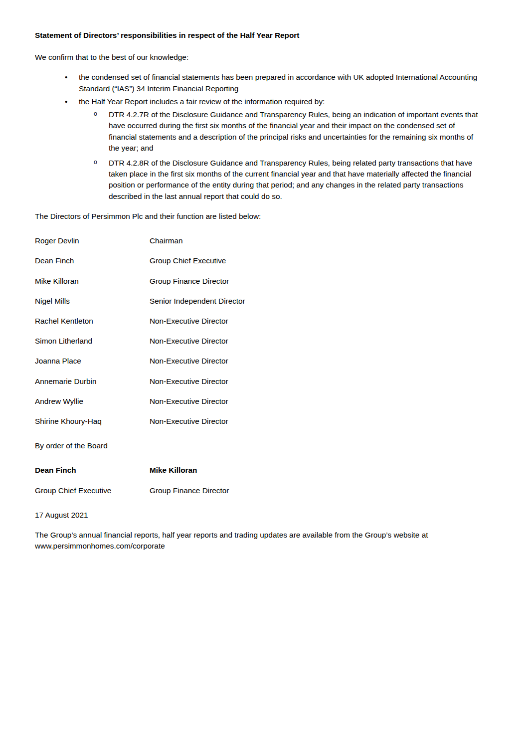Statement of Directors’ responsibilities in respect of the Half Year Report
We confirm that to the best of our knowledge:
the condensed set of financial statements has been prepared in accordance with UK adopted International Accounting Standard (“IAS”) 34 Interim Financial Reporting
the Half Year Report includes a fair review of the information required by:
DTR 4.2.7R of the Disclosure Guidance and Transparency Rules, being an indication of important events that have occurred during the first six months of the financial year and their impact on the condensed set of financial statements and a description of the principal risks and uncertainties for the remaining six months of the year; and
DTR 4.2.8R of the Disclosure Guidance and Transparency Rules, being related party transactions that have taken place in the first six months of the current financial year and that have materially affected the financial position or performance of the entity during that period; and any changes in the related party transactions described in the last annual report that could do so.
The Directors of Persimmon Plc and their function are listed below:
| Roger Devlin | Chairman |
| Dean Finch | Group Chief Executive |
| Mike Killoran | Group Finance Director |
| Nigel Mills | Senior Independent Director |
| Rachel Kentleton | Non-Executive Director |
| Simon Litherland | Non-Executive Director |
| Joanna Place | Non-Executive Director |
| Annemarie Durbin | Non-Executive Director |
| Andrew Wyllie | Non-Executive Director |
| Shirine Khoury-Haq | Non-Executive Director |
By order of the Board
| Dean Finch | Mike Killoran |
| Group Chief Executive | Group Finance Director |
17 August 2021
The Group’s annual financial reports, half year reports and trading updates are available from the Group’s website at www.persimmonhomes.com/corporate